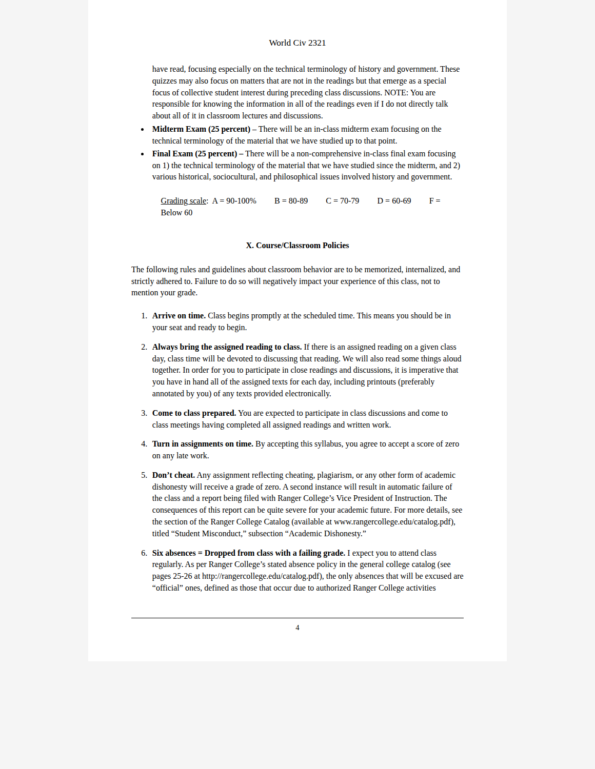World Civ 2321
have read, focusing especially on the technical terminology of history and government. These quizzes may also focus on matters that are not in the readings but that emerge as a special focus of collective student interest during preceding class discussions. NOTE: You are responsible for knowing the information in all of the readings even if I do not directly talk about all of it in classroom lectures and discussions.
Midterm Exam (25 percent) – There will be an in-class midterm exam focusing on the technical terminology of the material that we have studied up to that point.
Final Exam (25 percent) – There will be a non-comprehensive in-class final exam focusing on 1) the technical terminology of the material that we have studied since the midterm, and 2) various historical, sociocultural, and philosophical issues involved history and government.
Grading scale: A = 90-100% B = 80-89 C = 70-79 D = 60-69 F = Below 60
X. Course/Classroom Policies
The following rules and guidelines about classroom behavior are to be memorized, internalized, and strictly adhered to. Failure to do so will negatively impact your experience of this class, not to mention your grade.
Arrive on time. Class begins promptly at the scheduled time. This means you should be in your seat and ready to begin.
Always bring the assigned reading to class. If there is an assigned reading on a given class day, class time will be devoted to discussing that reading. We will also read some things aloud together. In order for you to participate in close readings and discussions, it is imperative that you have in hand all of the assigned texts for each day, including printouts (preferably annotated by you) of any texts provided electronically.
Come to class prepared. You are expected to participate in class discussions and come to class meetings having completed all assigned readings and written work.
Turn in assignments on time. By accepting this syllabus, you agree to accept a score of zero on any late work.
Don’t cheat. Any assignment reflecting cheating, plagiarism, or any other form of academic dishonesty will receive a grade of zero. A second instance will result in automatic failure of the class and a report being filed with Ranger College’s Vice President of Instruction. The consequences of this report can be quite severe for your academic future. For more details, see the section of the Ranger College Catalog (available at www.rangercollege.edu/catalog.pdf), titled “Student Misconduct,” subsection “Academic Dishonesty.”
Six absences = Dropped from class with a failing grade. I expect you to attend class regularly. As per Ranger College’s stated absence policy in the general college catalog (see pages 25-26 at http://rangercollege.edu/catalog.pdf), the only absences that will be excused are “official” ones, defined as those that occur due to authorized Ranger College activities
4